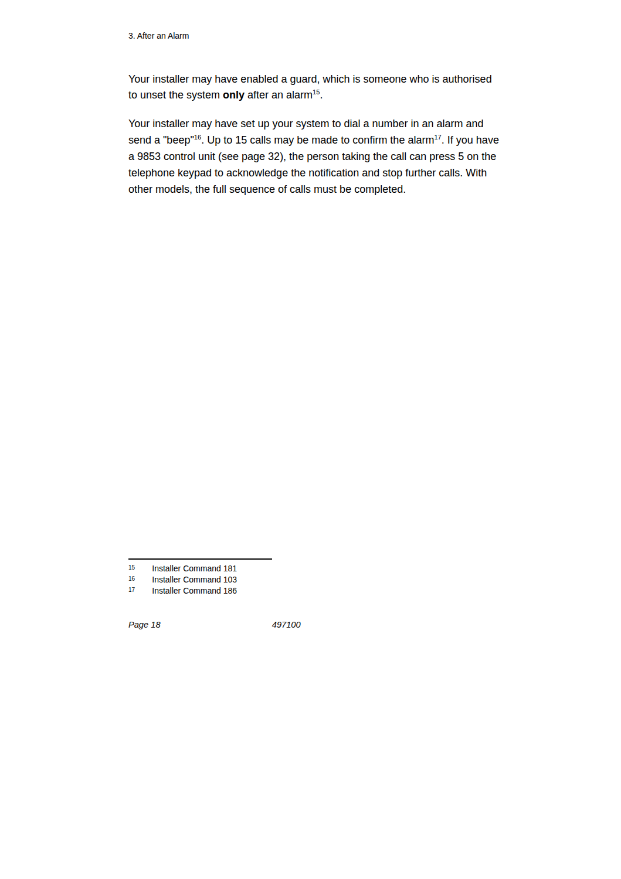3. After an Alarm
Your installer may have enabled a guard, which is someone who is authorised to unset the system only after an alarm15.
Your installer may have set up your system to dial a number in an alarm and send a "beep"16. Up to 15 calls may be made to confirm the alarm17. If you have a 9853 control unit (see page 32), the person taking the call can press 5 on the telephone keypad to acknowledge the notification and stop further calls. With other models, the full sequence of calls must be completed.
15 Installer Command 181
16 Installer Command 103
17 Installer Command 186
Page 18
497100